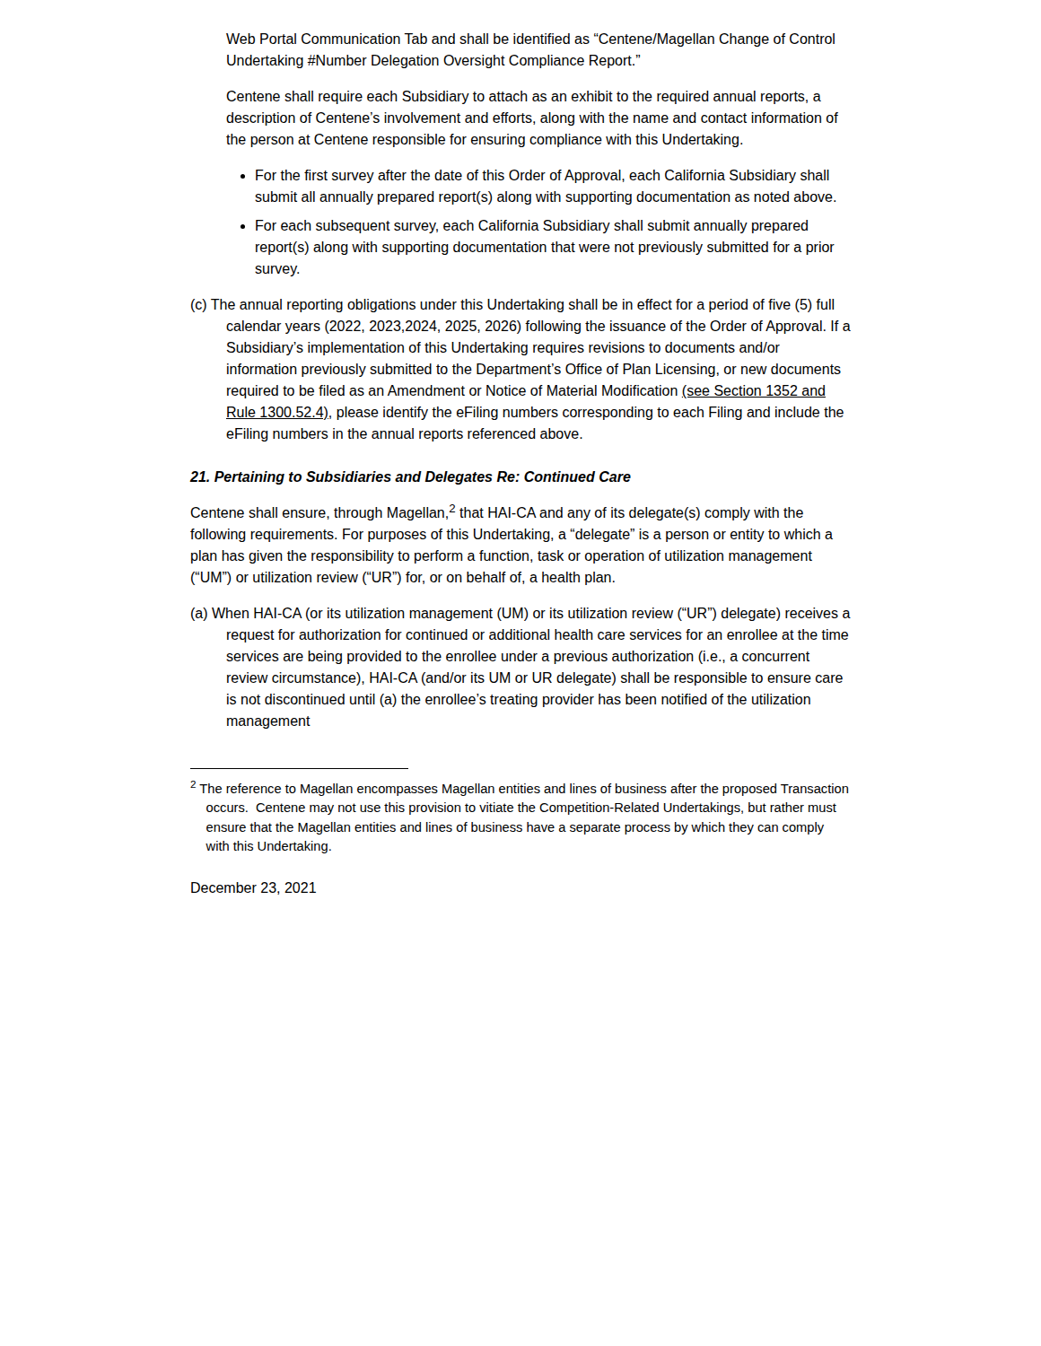Web Portal Communication Tab and shall be identified as “Centene/Magellan Change of Control Undertaking #Number Delegation Oversight Compliance Report.”
Centene shall require each Subsidiary to attach as an exhibit to the required annual reports, a description of Centene’s involvement and efforts, along with the name and contact information of the person at Centene responsible for ensuring compliance with this Undertaking.
For the first survey after the date of this Order of Approval, each California Subsidiary shall submit all annually prepared report(s) along with supporting documentation as noted above.
For each subsequent survey, each California Subsidiary shall submit annually prepared report(s) along with supporting documentation that were not previously submitted for a prior survey.
(c) The annual reporting obligations under this Undertaking shall be in effect for a period of five (5) full calendar years (2022, 2023,2024, 2025, 2026) following the issuance of the Order of Approval. If a Subsidiary’s implementation of this Undertaking requires revisions to documents and/or information previously submitted to the Department’s Office of Plan Licensing, or new documents required to be filed as an Amendment or Notice of Material Modification (see Section 1352 and Rule 1300.52.4), please identify the eFiling numbers corresponding to each Filing and include the eFiling numbers in the annual reports referenced above.
21. Pertaining to Subsidiaries and Delegates Re: Continued Care
Centene shall ensure, through Magellan,2 that HAI-CA and any of its delegate(s) comply with the following requirements. For purposes of this Undertaking, a “delegate” is a person or entity to which a plan has given the responsibility to perform a function, task or operation of utilization management (“UM”) or utilization review (“UR”) for, or on behalf of, a health plan.
(a) When HAI-CA (or its utilization management (UM) or its utilization review (“UR”) delegate) receives a request for authorization for continued or additional health care services for an enrollee at the time services are being provided to the enrollee under a previous authorization (i.e., a concurrent review circumstance), HAI-CA (and/or its UM or UR delegate) shall be responsible to ensure care is not discontinued until (a) the enrollee’s treating provider has been notified of the utilization management
2 The reference to Magellan encompasses Magellan entities and lines of business after the proposed Transaction occurs. Centene may not use this provision to vitiate the Competition-Related Undertakings, but rather must ensure that the Magellan entities and lines of business have a separate process by which they can comply with this Undertaking.
December 23, 2021